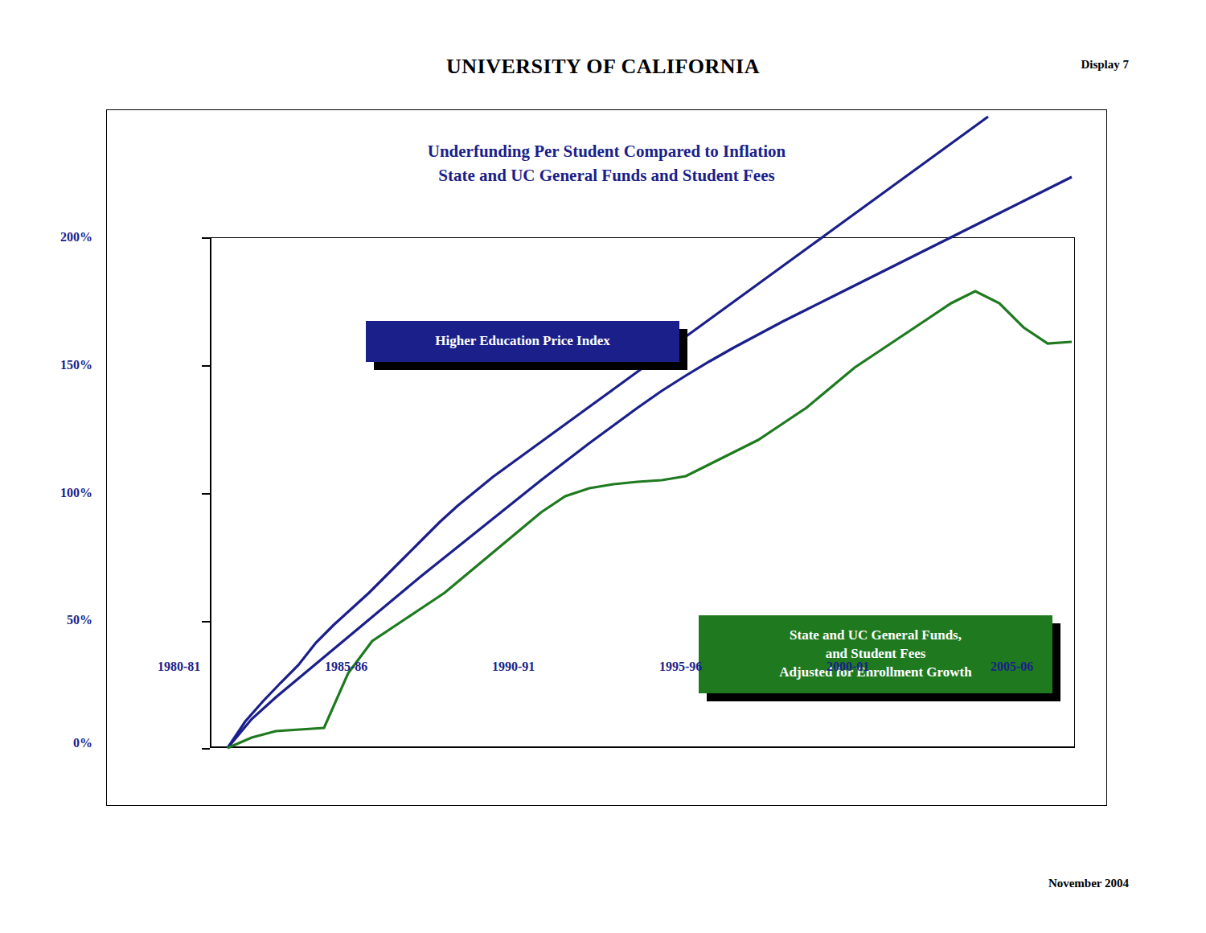UNIVERSITY OF CALIFORNIA
Display 7
Underfunding Per Student Compared to Inflation
State and UC General Funds and Student Fees
Higher Education Price Index
State and UC General Funds,
and Student Fees
Adjusted for Enrollment Growth
200%
150%
100%
50%
0%
1980-81
1985-86
1990-91
1995-96
2000-01
2005-06
November 2004